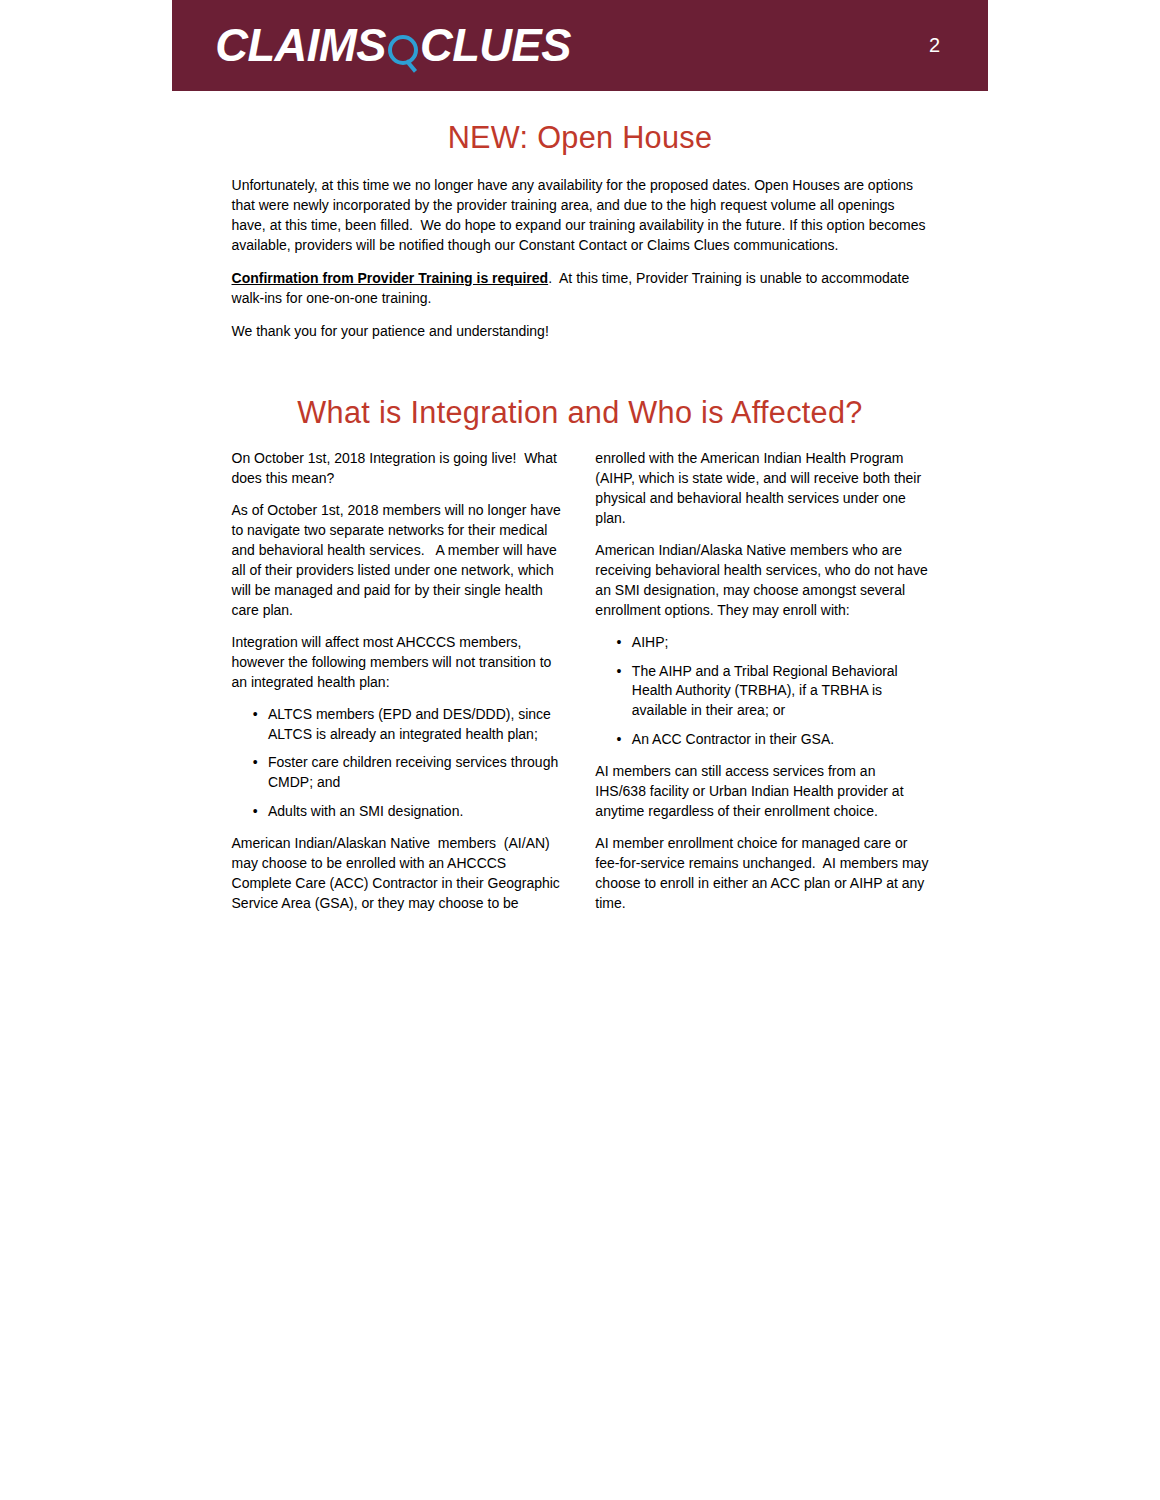CLAIMS CLUES
2
NEW: Open House
Unfortunately, at this time we no longer have any availability for the proposed dates. Open Houses are options that were newly incorporated by the provider training area, and due to the high request volume all openings have, at this time, been filled. We do hope to expand our training availability in the future. If this option becomes available, providers will be notified though our Constant Contact or Claims Clues communications.
Confirmation from Provider Training is required. At this time, Provider Training is unable to accommodate walk-ins for one-on-one training.
We thank you for your patience and understanding!
What is Integration and Who is Affected?
On October 1st, 2018 Integration is going live! What does this mean?
As of October 1st, 2018 members will no longer have to navigate two separate networks for their medical and behavioral health services. A member will have all of their providers listed under one network, which will be managed and paid for by their single health care plan.
Integration will affect most AHCCCS members, however the following members will not transition to an integrated health plan:
ALTCS members (EPD and DES/DDD), since ALTCS is already an integrated health plan;
Foster care children receiving services through CMDP; and
Adults with an SMI designation.
American Indian/Alaskan Native members (AI/AN) may choose to be enrolled with an AHCCCS Complete Care (ACC) Contractor in their Geographic Service Area (GSA), or they may choose to be enrolled with the American Indian Health Program (AIHP, which is state wide, and will receive both their physical and behavioral health services under one plan.
American Indian/Alaska Native members who are receiving behavioral health services, who do not have an SMI designation, may choose amongst several enrollment options. They may enroll with:
AIHP;
The AIHP and a Tribal Regional Behavioral Health Authority (TRBHA), if a TRBHA is available in their area; or
An ACC Contractor in their GSA.
AI members can still access services from an IHS/638 facility or Urban Indian Health provider at anytime regardless of their enrollment choice.
AI member enrollment choice for managed care or fee-for-service remains unchanged. AI members may choose to enroll in either an ACC plan or AIHP at any time.